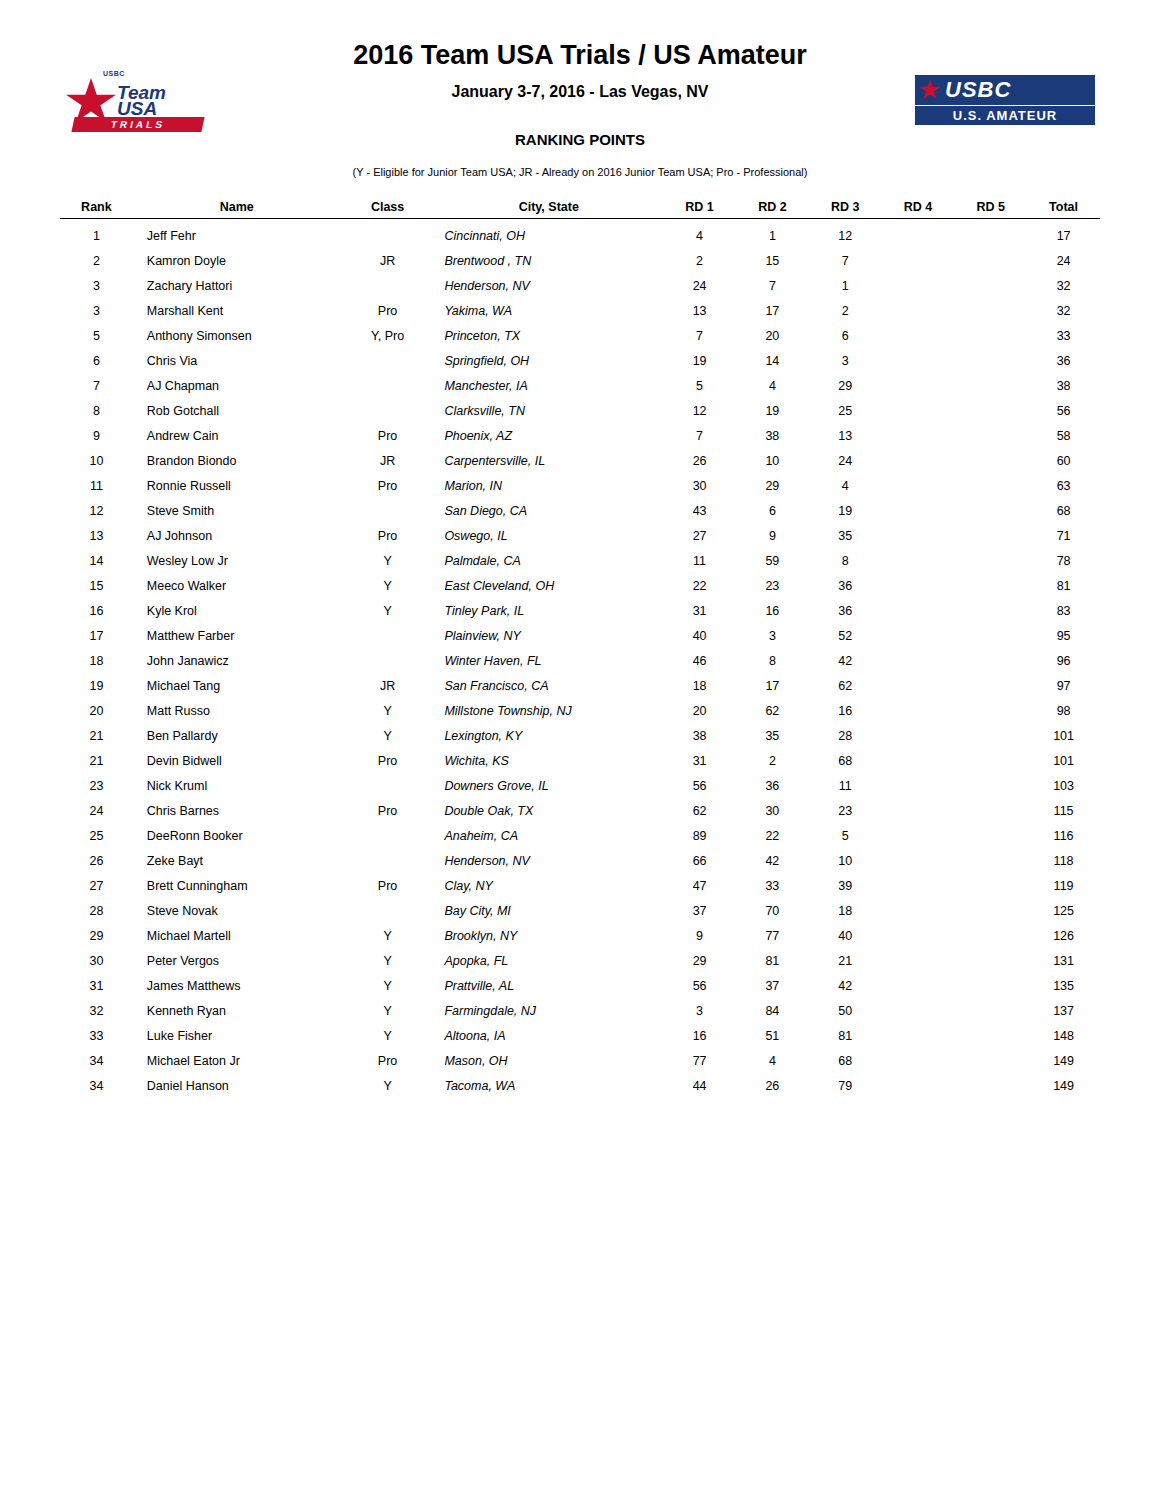USBC Team USA TRIALS
USBC
U.S. AMATEUR
2016 Team USA Trials / US Amateur
January 3-7, 2016 - Las Vegas, NV
RANKING POINTS
(Y - Eligible for Junior Team USA; JR - Already on 2016 Junior Team USA; Pro - Professional)
| Rank | Name | Class | City, State | RD 1 | RD 2 | RD 3 | RD 4 | RD 5 | Total |
| --- | --- | --- | --- | --- | --- | --- | --- | --- | --- |
| 1 | Jeff Fehr | | Cincinnati, OH | 4 | 1 | 12 | | | 17 |
| 2 | Kamron Doyle | JR | Brentwood , TN | 2 | 15 | 7 | | | 24 |
| 3 | Zachary Hattori | | Henderson, NV | 24 | 7 | 1 | | | 32 |
| 3 | Marshall Kent | Pro | Yakima, WA | 13 | 17 | 2 | | | 32 |
| 5 | Anthony Simonsen | Y, Pro | Princeton, TX | 7 | 20 | 6 | | | 33 |
| 6 | Chris Via | | Springfield, OH | 19 | 14 | 3 | | | 36 |
| 7 | AJ Chapman | | Manchester, IA | 5 | 4 | 29 | | | 38 |
| 8 | Rob Gotchall | | Clarksville, TN | 12 | 19 | 25 | | | 56 |
| 9 | Andrew Cain | Pro | Phoenix, AZ | 7 | 38 | 13 | | | 58 |
| 10 | Brandon Biondo | JR | Carpentersville, IL | 26 | 10 | 24 | | | 60 |
| 11 | Ronnie Russell | Pro | Marion, IN | 30 | 29 | 4 | | | 63 |
| 12 | Steve Smith | | San Diego, CA | 43 | 6 | 19 | | | 68 |
| 13 | AJ Johnson | Pro | Oswego, IL | 27 | 9 | 35 | | | 71 |
| 14 | Wesley Low Jr | Y | Palmdale, CA | 11 | 59 | 8 | | | 78 |
| 15 | Meeco Walker | Y | East Cleveland, OH | 22 | 23 | 36 | | | 81 |
| 16 | Kyle Krol | Y | Tinley Park, IL | 31 | 16 | 36 | | | 83 |
| 17 | Matthew Farber | | Plainview, NY | 40 | 3 | 52 | | | 95 |
| 18 | John Janawicz | | Winter Haven, FL | 46 | 8 | 42 | | | 96 |
| 19 | Michael Tang | JR | San Francisco, CA | 18 | 17 | 62 | | | 97 |
| 20 | Matt Russo | Y | Millstone Township, NJ | 20 | 62 | 16 | | | 98 |
| 21 | Ben Pallardy | Y | Lexington, KY | 38 | 35 | 28 | | | 101 |
| 21 | Devin Bidwell | Pro | Wichita, KS | 31 | 2 | 68 | | | 101 |
| 23 | Nick Kruml | | Downers Grove, IL | 56 | 36 | 11 | | | 103 |
| 24 | Chris Barnes | Pro | Double Oak, TX | 62 | 30 | 23 | | | 115 |
| 25 | DeeRonn Booker | | Anaheim, CA | 89 | 22 | 5 | | | 116 |
| 26 | Zeke Bayt | | Henderson, NV | 66 | 42 | 10 | | | 118 |
| 27 | Brett Cunningham | Pro | Clay, NY | 47 | 33 | 39 | | | 119 |
| 28 | Steve Novak | | Bay City, MI | 37 | 70 | 18 | | | 125 |
| 29 | Michael Martell | Y | Brooklyn, NY | 9 | 77 | 40 | | | 126 |
| 30 | Peter Vergos | Y | Apopka, FL | 29 | 81 | 21 | | | 131 |
| 31 | James Matthews | Y | Prattville, AL | 56 | 37 | 42 | | | 135 |
| 32 | Kenneth Ryan | Y | Farmingdale, NJ | 3 | 84 | 50 | | | 137 |
| 33 | Luke Fisher | Y | Altoona, IA | 16 | 51 | 81 | | | 148 |
| 34 | Michael Eaton Jr | Pro | Mason, OH | 77 | 4 | 68 | | | 149 |
| 34 | Daniel Hanson | Y | Tacoma, WA | 44 | 26 | 79 | | | 149 |